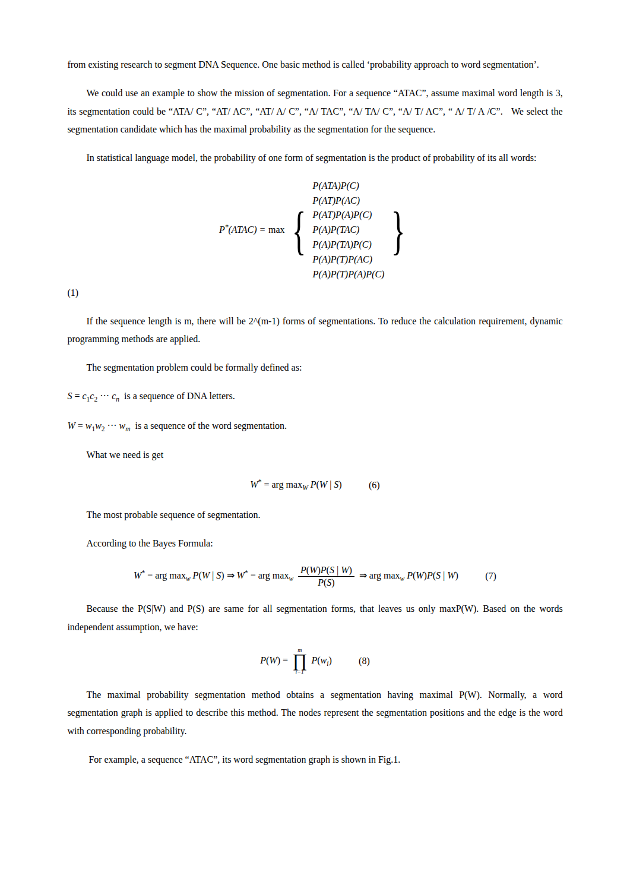from existing research to segment DNA Sequence. One basic method is called ‘probability approach to word segmentation’.
We could use an example to show the mission of segmentation. For a sequence “ATAC”, assume maximal word length is 3, its segmentation could be “ATA/ C”, “AT/ AC”, “AT/ A/ C”, “A/ TAC”, “A/ TA/ C”, “A/ T/ AC”, “ A/ T/ A /C”. We select the segmentation candidate which has the maximal probability as the segmentation for the sequence.
In statistical language model, the probability of one form of segmentation is the product of probability of its all words:
P*(ATAC) = max {
P(ATA)P(C)
P(AT)P(AC)
P(AT)P(A)P(C)
P(A)P(TAC)
P(A)P(TA)P(C)
P(A)P(T)P(AC)
P(A)P(T)P(A)P(C)
}
(1)
If the sequence length is m, there will be 2^(m-1) forms of segmentations. To reduce the calculation requirement, dynamic programming methods are applied.
The segmentation problem could be formally defined as:
S = c1c2 ··· cn is a sequence of DNA letters.
W = w1w2 ··· wm is a sequence of the word segmentation.
What we need is get
W* = arg maxW P(W | S) (6)
The most probable sequence of segmentation.
According to the Bayes Formula:
W* = arg maxw P(W | S) ⇒ W* = arg maxw P(W)P(S | W) P(S) ⇒ arg maxw P(W)P(S | W) (7)
Because the P(S|W) and P(S) are same for all segmentation forms, that leaves us only maxP(W). Based on the words independent assumption, we have:
P(W) = m ∏ i=1 P(wi) (8)
The maximal probability segmentation method obtains a segmentation having maximal P(W). Normally, a word segmentation graph is applied to describe this method. The nodes represent the segmentation positions and the edge is the word with corresponding probability.
For example, a sequence “ATAC”, its word segmentation graph is shown in Fig.1.